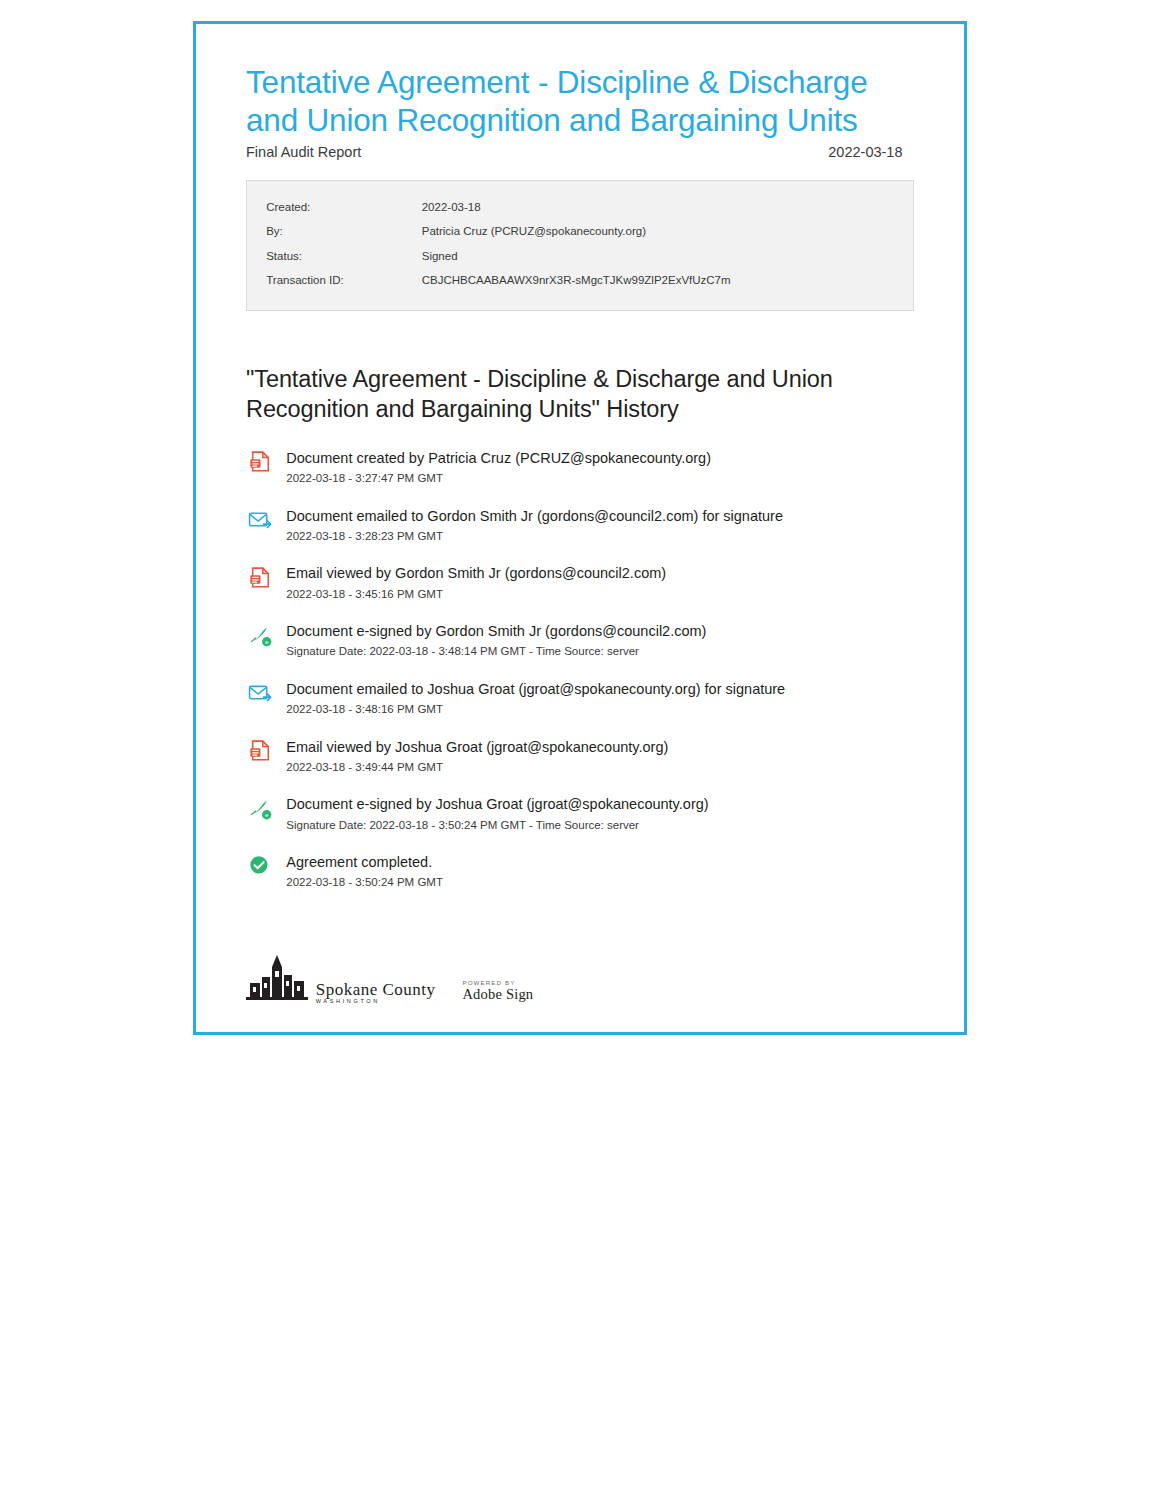Tentative Agreement - Discipline & Discharge and Union Recognition and Bargaining Units
Final Audit Report 2022-03-18
| Created: | 2022-03-18 |
| By: | Patricia Cruz (PCRUZ@spokanecounty.org) |
| Status: | Signed |
| Transaction ID: | CBJCHBCAABAAWX9nrX3R-sMgcTJKw99ZlP2ExVfUzC7m |
"Tentative Agreement - Discipline & Discharge and Union Recognition and Bargaining Units" History
Document created by Patricia Cruz (PCRUZ@spokanecounty.org)
2022-03-18 - 3:27:47 PM GMT
Document emailed to Gordon Smith Jr (gordons@council2.com) for signature
2022-03-18 - 3:28:23 PM GMT
Email viewed by Gordon Smith Jr (gordons@council2.com)
2022-03-18 - 3:45:16 PM GMT
e
Document e-signed by Gordon Smith Jr (gordons@council2.com)
Signature Date: 2022-03-18 - 3:48:14 PM GMT - Time Source: server
Document emailed to Joshua Groat (jgroat@spokanecounty.org) for signature
2022-03-18 - 3:48:16 PM GMT
Email viewed by Joshua Groat (jgroat@spokanecounty.org)
2022-03-18 - 3:49:44 PM GMT
e
Document e-signed by Joshua Groat (jgroat@spokanecounty.org)
Signature Date: 2022-03-18 - 3:50:24 PM GMT - Time Source: server
Agreement completed.
2022-03-18 - 3:50:24 PM GMT
Spokane County
WASHINGTON
Powered by
Adobe Sign